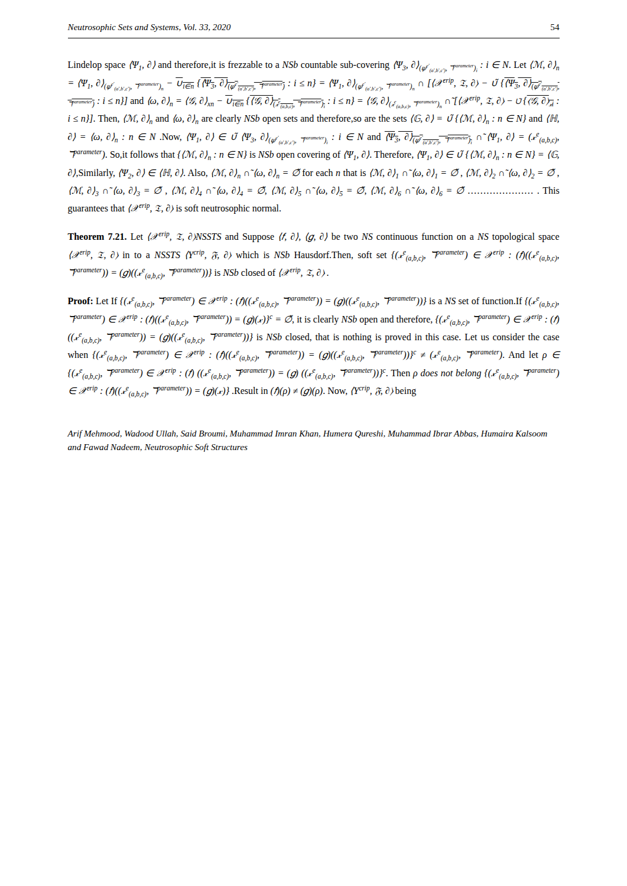Neutrosophic Sets and Systems, Vol. 33, 2020 54
Lindelop space ⟨Ψ1, ∂⟩ and therefore,it is frezzable to a NSb countable sub-covering ⟨Ψ3, ∂⟩(𝜓e′(a′,b′,c′), ℸparameter)i : i ∈ N. Let ⟨ℳ, ∂⟩n = ⟨Ψ1, ∂⟩(𝜓e′(a′,b′,c′), ℸparameter)n − ∪i∈n {⟨Ψ3, ∂⟩(𝜓e′(a′,b′,c′), ℸparameter) : i ≤ n} = ⟨Ψ1, ∂⟩(𝜓e′(a′,b′,c′), ℸparameter)n ∩ [⟨𝒳crip, 𝔗, ∂⟩ − ∪̃ {⟨Ψ3, ∂⟩(𝜓e′(a′,b′,c′), ℸparameter) : i ≤ n}] and ⟨ω, ∂⟩n = ⟨𝒢, ∂⟩xn − ∪i∈n {⟨𝒢, ∂⟩(𝓍e(a,b,c), ℸparameter)i : i ≤ n} = ⟨𝒢, ∂⟩(𝓍e(a,b,c), ℸparameter)n ∩̃ [⟨𝒳crip, 𝔗, ∂⟩ − ∪̃ {⟨𝒢, ∂⟩𝓍i : i ≤ n}]. Then, ⟨ℳ, ∂⟩n and ⟨ω, ∂⟩n are clearly NSb open sets and therefore,so are the sets ⟨𝔾, ∂⟩ = ∪̃ {⟨ℳ, ∂⟩n : n ∈ N} and ⟨ℍ, ∂⟩ = ⟨ω, ∂⟩n : n ∈ N .Now, ⟨Ψ1, ∂⟩ ∈ ∪̃ ⟨Ψ3, ∂⟩(𝜓e′(a′,b′,c′), ℸparameter)i : i ∈ N and ⟨Ψ3, ∂⟩(𝜓e′(a′,b′,c′), ℸparameter)i ∩̃ ⟨Ψ1, ∂⟩ = (𝓍e(a,b,c), ℸparameter). So,it follows that {⟨ℳ, ∂⟩n : n ∈ N} is NSb open covering of ⟨Ψ1, ∂⟩. Therefore, ⟨Ψ1, ∂⟩ ∈ ∪̃ {⟨ℳ, ∂⟩n : n ∈ N} = ⟨𝔾, ∂⟩,Similarly, ⟨Ψ2, ∂⟩ ∈ ⟨ℍ, ∂⟩. Also, ⟨ℳ, ∂⟩n ∩̃ ⟨ω, ∂⟩n = ∅̃ for each n that is ⟨ℳ, ∂⟩1 ∩̃ ⟨ω, ∂⟩1 = ∅̃ , ⟨ℳ, ∂⟩2 ∩̃ ⟨ω, ∂⟩2 = ∅̃ , ⟨ℳ, ∂⟩3 ∩̃ ⟨ω, ∂⟩3 = ∅̃ , ⟨ℳ, ∂⟩4 ∩̃ ⟨ω, ∂⟩4 = ∅̃, ⟨ℳ, ∂⟩5 ∩̃ ⟨ω, ∂⟩5 = ∅̃, ⟨ℳ, ∂⟩6 ∩̃ ⟨ω, ∂⟩6 = ∅̃ ………………… . This guarantees that ⟨𝒳crip, 𝔗, ∂⟩ is soft neutrosophic normal.
Theorem 7.21. Let ⟨𝒳crip, 𝔗, ∂⟩NSSTS and Suppose ⟨𝑓, ∂⟩, ⟨𝑔, ∂⟩ be two NS continuous function on a NS topological space ⟨𝒳crip, 𝔗, ∂⟩ in to a NSSTS ⟨Ycrip, 𝔉, ∂⟩ which is NSb Hausdorf.Then, soft set {(𝓍e(a,b,c), ℸparameter) ∈ 𝒳crip : (𝑓)((𝓍e(a,b,c), ℸparameter)) = (𝑔)((𝓍e(a,b,c), ℸparameter))} is NSb closed of ⟨𝒳crip, 𝔗, ∂⟩ .
Proof: Let If {(𝓍e(a,b,c), ℸparameter) ∈ 𝒳crip : (𝑓)((𝓍e(a,b,c), ℸparameter)) = (𝑔)((𝓍e(a,b,c), ℸparameter))} is a NS set of function.If {(𝓍e(a,b,c), ℸparameter) ∈ 𝒳crip : (𝑓)((𝓍e(a,b,c), ℸparameter)) = (𝑔)(𝓍)}c = ∅̃, it is clearly NSb open and therefore, {(𝓍e(a,b,c), ℸparameter) ∈ 𝒳crip : (𝑓)((𝓍e(a,b,c), ℸparameter)) = (𝑔)((𝓍e(a,b,c), ℸparameter))} is NSb closed, that is nothing is proved in this case. Let us consider the case when {(𝓍e(a,b,c), ℸparameter) ∈ 𝒳crip : (𝑓)((𝓍e(a,b,c), ℸparameter)) = (𝑔)((𝓍e(a,b,c), ℸparameter))}c ≠ (𝓍e(a,b,c), ℸparameter). And let ρ ∈ {(𝓍e(a,b,c), ℸparameter) ∈ 𝒳crip : (𝑓) ((𝓍e(a,b,c), ℸparameter)) = (𝑔) ((𝓍e(a,b,c), ℸparameter))}c. Then ρ does not belong {(𝓍e(a,b,c), ℸparameter) ∈ 𝒳crip : (𝑓)((𝓍e(a,b,c), ℸparameter)) = (𝑔)(𝓍)} .Result in (𝑓)(ρ) ≠ (𝑔)(ρ). Now, ⟨Ycrip, 𝔉, ∂⟩ being
Arif Mehmood, Wadood Ullah, Said Broumi, Muhammad Imran Khan, Humera Qureshi, Muhammad Ibrar Abbas, Humaira Kalsoom and Fawad Nadeem, Neutrosophic Soft Structures